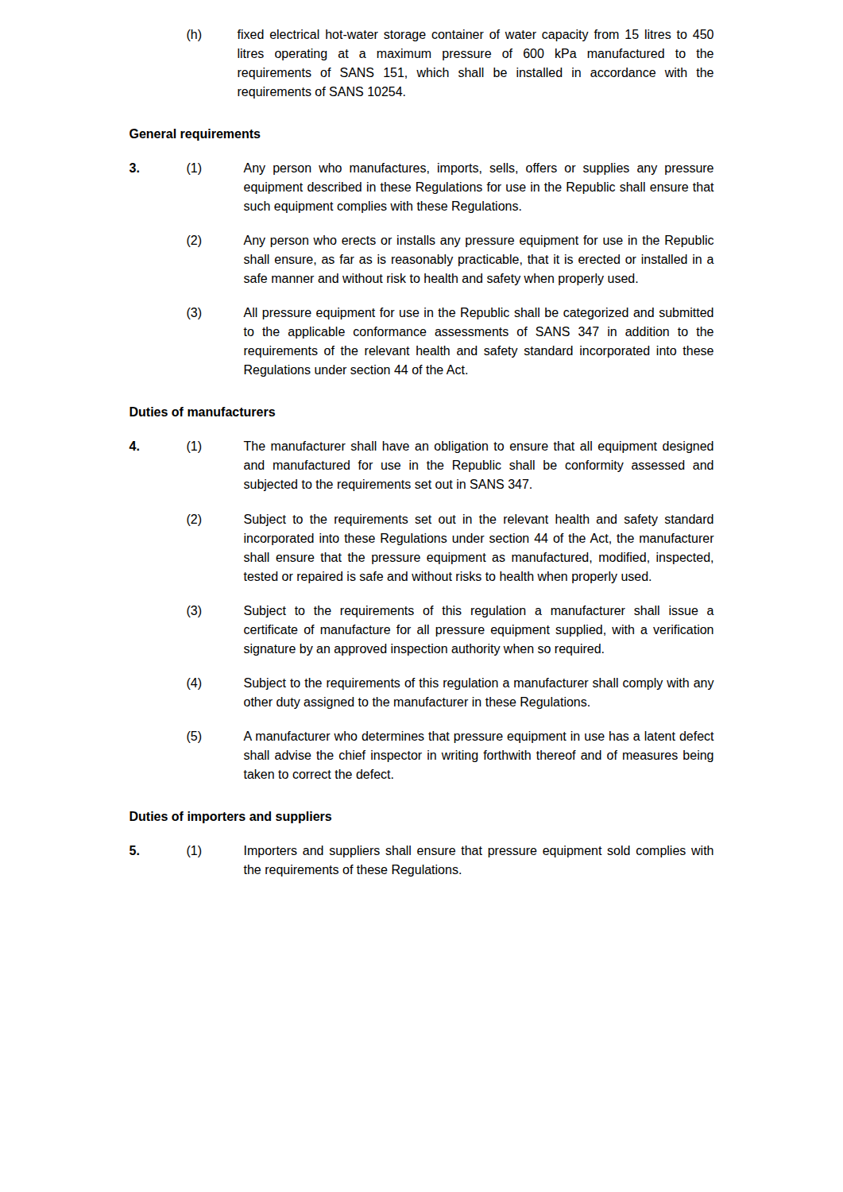(h)
fixed electrical hot-water storage container of water capacity from 15 litres to 450 litres operating at a maximum pressure of 600 kPa manufactured to the requirements of SANS 151, which shall be installed in accordance with the requirements of SANS 10254.
General requirements
3.
(1)
Any person who manufactures, imports, sells, offers or supplies any pressure equipment described in these Regulations for use in the Republic shall ensure that such equipment complies with these Regulations.
(2)
Any person who erects or installs any pressure equipment for use in the Republic shall ensure, as far as is reasonably practicable, that it is erected or installed in a safe manner and without risk to health and safety when properly used.
(3)
All pressure equipment for use in the Republic shall be categorized and submitted to the applicable conformance assessments of SANS 347 in addition to the requirements of the relevant health and safety standard incorporated into these Regulations under section 44 of the Act.
Duties of manufacturers
4.
(1)
The manufacturer shall have an obligation to ensure that all equipment designed and manufactured for use in the Republic shall be conformity assessed and subjected to the requirements set out in SANS 347.
(2)
Subject to the requirements set out in the relevant health and safety standard incorporated into these Regulations under section 44 of the Act, the manufacturer shall ensure that the pressure equipment as manufactured, modified, inspected, tested or repaired is safe and without risks to health when properly used.
(3)
Subject to the requirements of this regulation a manufacturer shall issue a certificate of manufacture for all pressure equipment supplied, with a verification signature by an approved inspection authority when so required.
(4)
Subject to the requirements of this regulation a manufacturer shall comply with any other duty assigned to the manufacturer in these Regulations.
(5)
A manufacturer who determines that pressure equipment in use has a latent defect shall advise the chief inspector in writing forthwith thereof and of measures being taken to correct the defect.
Duties of importers and suppliers
5.
(1)
Importers and suppliers shall ensure that pressure equipment sold complies with the requirements of these Regulations.